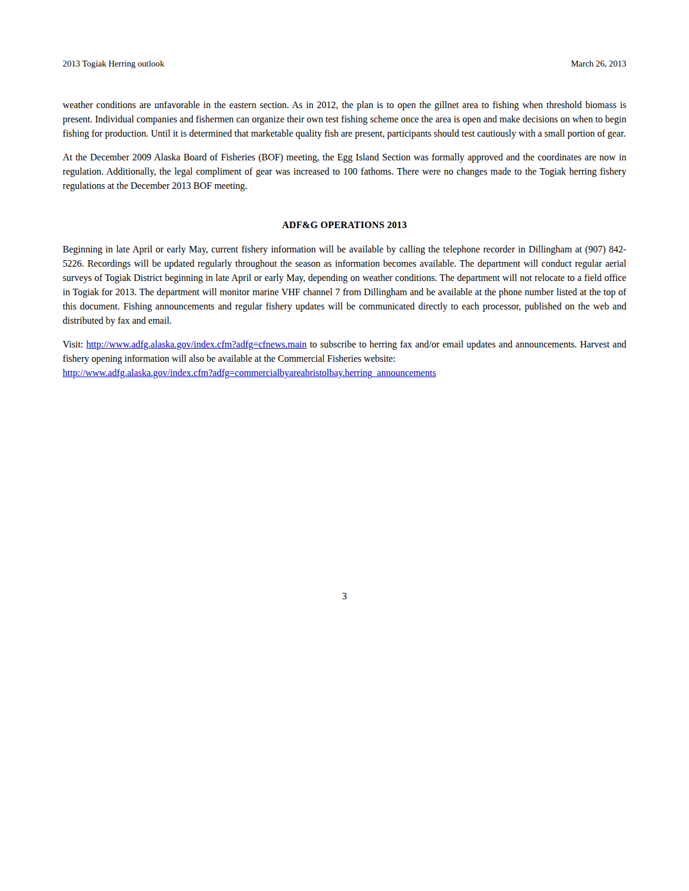2013 Togiak Herring outlook March 26, 2013
weather conditions are unfavorable in the eastern section. As in 2012, the plan is to open the gillnet area to fishing when threshold biomass is present. Individual companies and fishermen can organize their own test fishing scheme once the area is open and make decisions on when to begin fishing for production. Until it is determined that marketable quality fish are present, participants should test cautiously with a small portion of gear.
At the December 2009 Alaska Board of Fisheries (BOF) meeting, the Egg Island Section was formally approved and the coordinates are now in regulation. Additionally, the legal compliment of gear was increased to 100 fathoms. There were no changes made to the Togiak herring fishery regulations at the December 2013 BOF meeting.
ADF&G OPERATIONS 2013
Beginning in late April or early May, current fishery information will be available by calling the telephone recorder in Dillingham at (907) 842-5226. Recordings will be updated regularly throughout the season as information becomes available. The department will conduct regular aerial surveys of Togiak District beginning in late April or early May, depending on weather conditions. The department will not relocate to a field office in Togiak for 2013. The department will monitor marine VHF channel 7 from Dillingham and be available at the phone number listed at the top of this document. Fishing announcements and regular fishery updates will be communicated directly to each processor, published on the web and distributed by fax and email.
Visit: http://www.adfg.alaska.gov/index.cfm?adfg=cfnews.main to subscribe to herring fax and/or email updates and announcements. Harvest and fishery opening information will also be available at the Commercial Fisheries website:
http://www.adfg.alaska.gov/index.cfm?adfg=commercialbyareabristolbay.herring_announcements
3